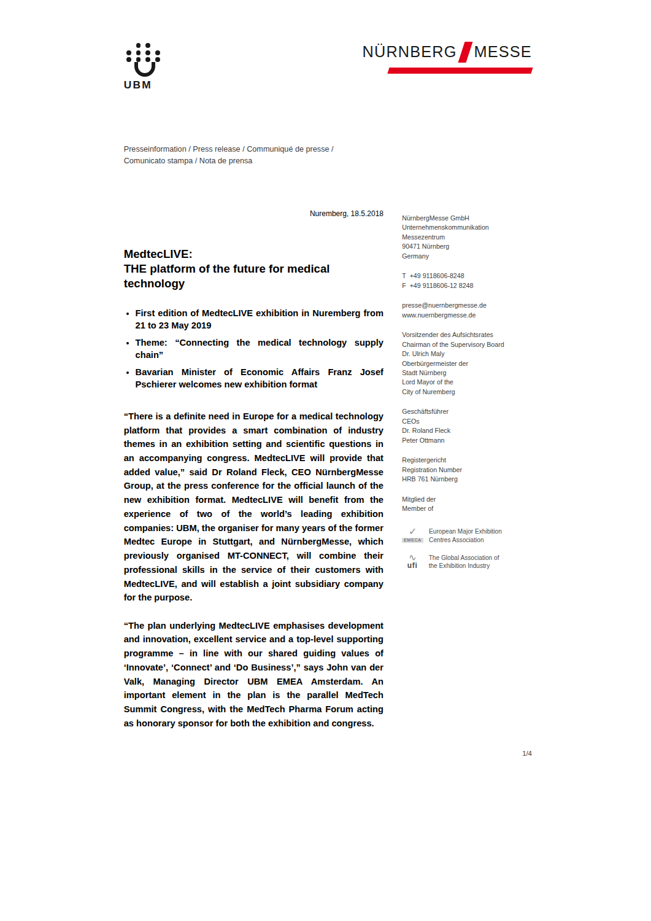UBM
NÜRNBERG MESSE
Presseinformation / Press release / Communiqué de presse /
Comunicato stampa / Nota de prensa
Nuremberg, 18.5.2018
MedtecLIVE:
THE platform of the future for medical technology
First edition of MedtecLIVE exhibition in Nuremberg from 21 to 23 May 2019
Theme: “Connecting the medical technology supply chain”
Bavarian Minister of Economic Affairs Franz Josef Pschierer welcomes new exhibition format
“There is a definite need in Europe for a medical technology platform that provides a smart combination of industry themes in an exhibition setting and scientific questions in an accompanying congress. MedtecLIVE will provide that added value,” said Dr Roland Fleck, CEO NürnbergMesse Group, at the press conference for the official launch of the new exhibition format. MedtecLIVE will benefit from the experience of two of the world’s leading exhibition companies: UBM, the organiser for many years of the former Medtec Europe in Stuttgart, and NürnbergMesse, which previously organised MT-CONNECT, will combine their professional skills in the service of their customers with MedtecLIVE, and will establish a joint subsidiary company for the purpose.
“The plan underlying MedtecLIVE emphasises development and innovation, excellent service and a top-level supporting programme – in line with our shared guiding values of ‘Innovate’, ‘Connect’ and ‘Do Business’,” says John van der Valk, Managing Director UBM EMEA Amsterdam. An important element in the plan is the parallel MedTech Summit Congress, with the MedTech Pharma Forum acting as honorary sponsor for both the exhibition and congress.
NürnbergMesse GmbH
Unternehmenskommunikation
Messezentrum
90471 Nürnberg
Germany
T +49 9118606-8248
F +49 9118606-12 8248
presse@nuernbergmesse.de
www.nuernbergmesse.de
Vorsitzender des Aufsichtsrates
Chairman of the Supervisory Board
Dr. Ulrich Maly
Oberbürgermeister der
Stadt Nürnberg
Lord Mayor of the
City of Nuremberg
Geschäftsführer
CEOs
Dr. Roland Fleck
Peter Ottmann
Registergericht
Registration Number
HRB 761 Nürnberg
Mitglied der
Member of
✓ EMECA
European Major Exhibition
Centres Association
∿ ufi
The Global Association of
the Exhibition Industry
1/4